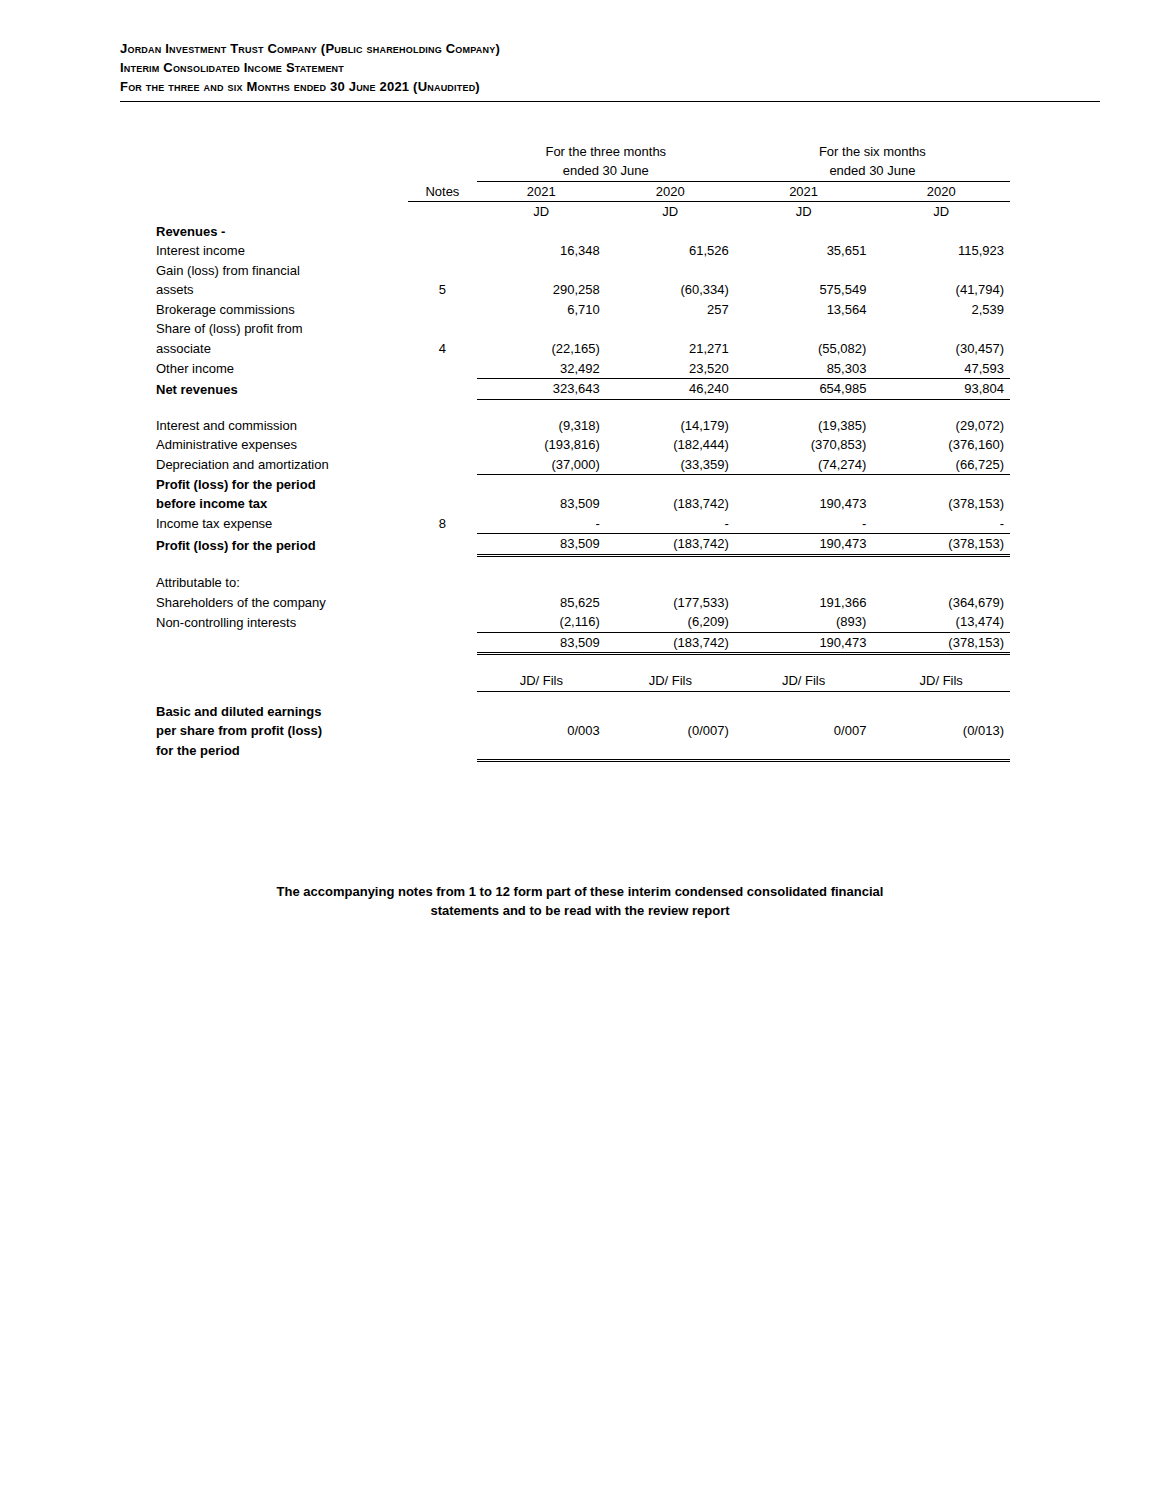Jordan Investment Trust Company (Public shareholding Company)
Interim Consolidated Income Statement
For the three and six Months ended 30 June 2021 (Unaudited)
| | | For the three months | For the six months |
| | | ended 30 June | ended 30 June |
| | Notes | 2021 | 2020 | 2021 | 2020 |
| | | JD | JD | JD | JD |
| Revenues - | | | | | |
| Interest income | | 16,348 | 61,526 | 35,651 | 115,923 |
| Gain (loss) from financial | | | | | |
| assets | 5 | 290,258 | (60,334) | 575,549 | (41,794) |
| Brokerage commissions | | 6,710 | 257 | 13,564 | 2,539 |
| Share of (loss) profit from | | | | | |
| associate | 4 | (22,165) | 21,271 | (55,082) | (30,457) |
| Other income | | 32,492 | 23,520 | 85,303 | 47,593 |
| Net revenues | | 323,643 | 46,240 | 654,985 | 93,804 |
| Interest and commission | | (9,318) | (14,179) | (19,385) | (29,072) |
| Administrative expenses | | (193,816) | (182,444) | (370,853) | (376,160) |
| Depreciation and amortization | | (37,000) | (33,359) | (74,274) | (66,725) |
| Profit (loss) for the period | | | | | |
| before income tax | | 83,509 | (183,742) | 190,473 | (378,153) |
| Income tax expense | 8 | - | - | - | - |
| Profit (loss) for the period | | 83,509 | (183,742) | 190,473 | (378,153) |
| Attributable to: | | | | | |
| Shareholders of the company | | 85,625 | (177,533) | 191,366 | (364,679) |
| Non-controlling interests | | (2,116) | (6,209) | (893) | (13,474) |
| | | 83,509 | (183,742) | 190,473 | (378,153) |
| | | JD/ Fils | JD/ Fils | JD/ Fils | JD/ Fils |
| Basic and diluted earnings | | | | | |
| per share from profit (loss) | | 0/003 | (0/007) | 0/007 | (0/013) |
| for the period | | | | | |
The accompanying notes from 1 to 12 form part of these interim condensed consolidated financial
statements and to be read with the review report